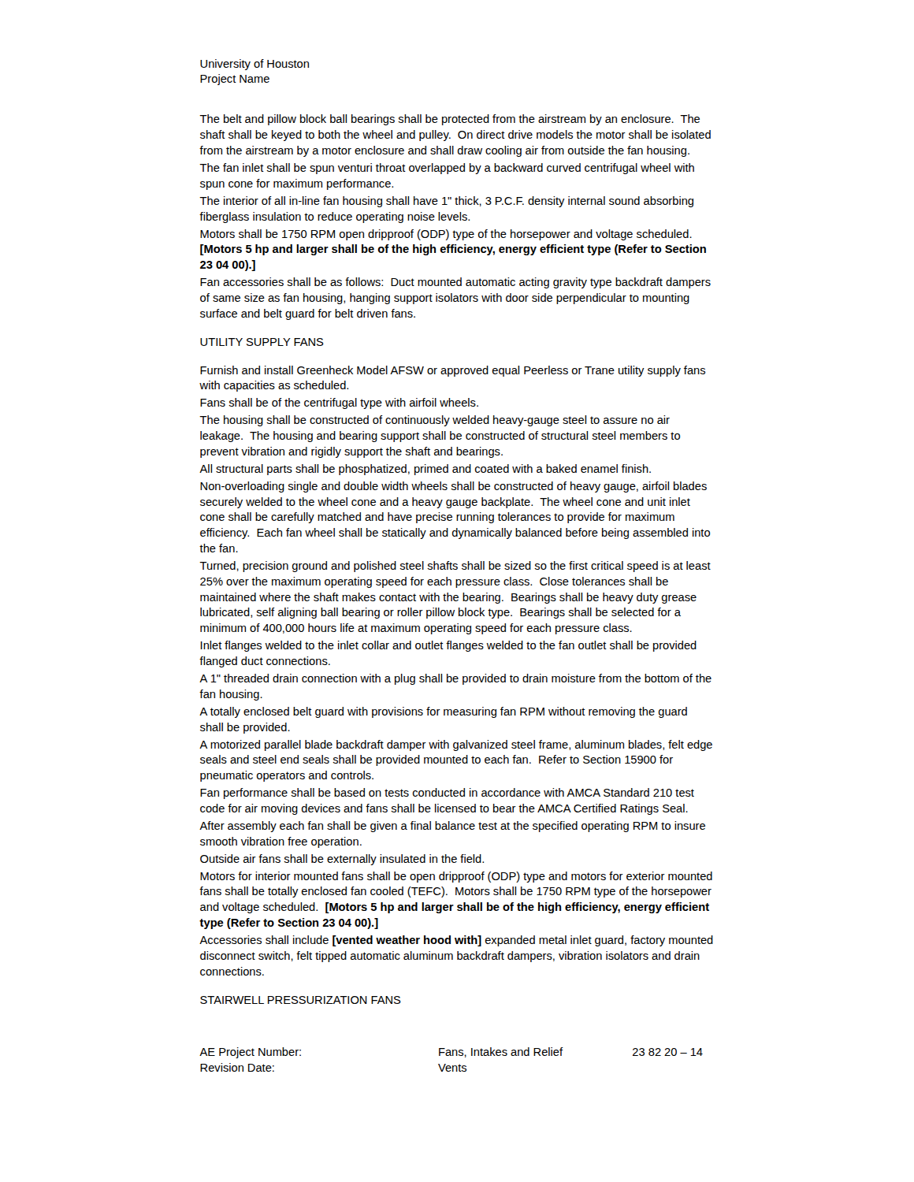University of Houston
Project Name
The belt and pillow block ball bearings shall be protected from the airstream by an enclosure. The shaft shall be keyed to both the wheel and pulley. On direct drive models the motor shall be isolated from the airstream by a motor enclosure and shall draw cooling air from outside the fan housing.
The fan inlet shall be spun venturi throat overlapped by a backward curved centrifugal wheel with spun cone for maximum performance.
The interior of all in-line fan housing shall have 1" thick, 3 P.C.F. density internal sound absorbing fiberglass insulation to reduce operating noise levels.
Motors shall be 1750 RPM open dripproof (ODP) type of the horsepower and voltage scheduled. [Motors 5 hp and larger shall be of the high efficiency, energy efficient type (Refer to Section 23 04 00).]
Fan accessories shall be as follows: Duct mounted automatic acting gravity type backdraft dampers of same size as fan housing, hanging support isolators with door side perpendicular to mounting surface and belt guard for belt driven fans.
UTILITY SUPPLY FANS
Furnish and install Greenheck Model AFSW or approved equal Peerless or Trane utility supply fans with capacities as scheduled.
Fans shall be of the centrifugal type with airfoil wheels.
The housing shall be constructed of continuously welded heavy-gauge steel to assure no air leakage. The housing and bearing support shall be constructed of structural steel members to prevent vibration and rigidly support the shaft and bearings.
All structural parts shall be phosphatized, primed and coated with a baked enamel finish.
Non-overloading single and double width wheels shall be constructed of heavy gauge, airfoil blades securely welded to the wheel cone and a heavy gauge backplate. The wheel cone and unit inlet cone shall be carefully matched and have precise running tolerances to provide for maximum efficiency. Each fan wheel shall be statically and dynamically balanced before being assembled into the fan.
Turned, precision ground and polished steel shafts shall be sized so the first critical speed is at least 25% over the maximum operating speed for each pressure class. Close tolerances shall be maintained where the shaft makes contact with the bearing. Bearings shall be heavy duty grease lubricated, self aligning ball bearing or roller pillow block type. Bearings shall be selected for a minimum of 400,000 hours life at maximum operating speed for each pressure class.
Inlet flanges welded to the inlet collar and outlet flanges welded to the fan outlet shall be provided flanged duct connections.
A 1" threaded drain connection with a plug shall be provided to drain moisture from the bottom of the fan housing.
A totally enclosed belt guard with provisions for measuring fan RPM without removing the guard shall be provided.
A motorized parallel blade backdraft damper with galvanized steel frame, aluminum blades, felt edge seals and steel end seals shall be provided mounted to each fan. Refer to Section 15900 for pneumatic operators and controls.
Fan performance shall be based on tests conducted in accordance with AMCA Standard 210 test code for air moving devices and fans shall be licensed to bear the AMCA Certified Ratings Seal.
After assembly each fan shall be given a final balance test at the specified operating RPM to insure smooth vibration free operation.
Outside air fans shall be externally insulated in the field.
Motors for interior mounted fans shall be open dripproof (ODP) type and motors for exterior mounted fans shall be totally enclosed fan cooled (TEFC). Motors shall be 1750 RPM type of the horsepower and voltage scheduled. [Motors 5 hp and larger shall be of the high efficiency, energy efficient type (Refer to Section 23 04 00).]
Accessories shall include [vented weather hood with] expanded metal inlet guard, factory mounted disconnect switch, felt tipped automatic aluminum backdraft dampers, vibration isolators and drain connections.
STAIRWELL PRESSURIZATION FANS
AE Project Number:
Revision Date:
Fans, Intakes and Relief Vents
23 82 20 – 14